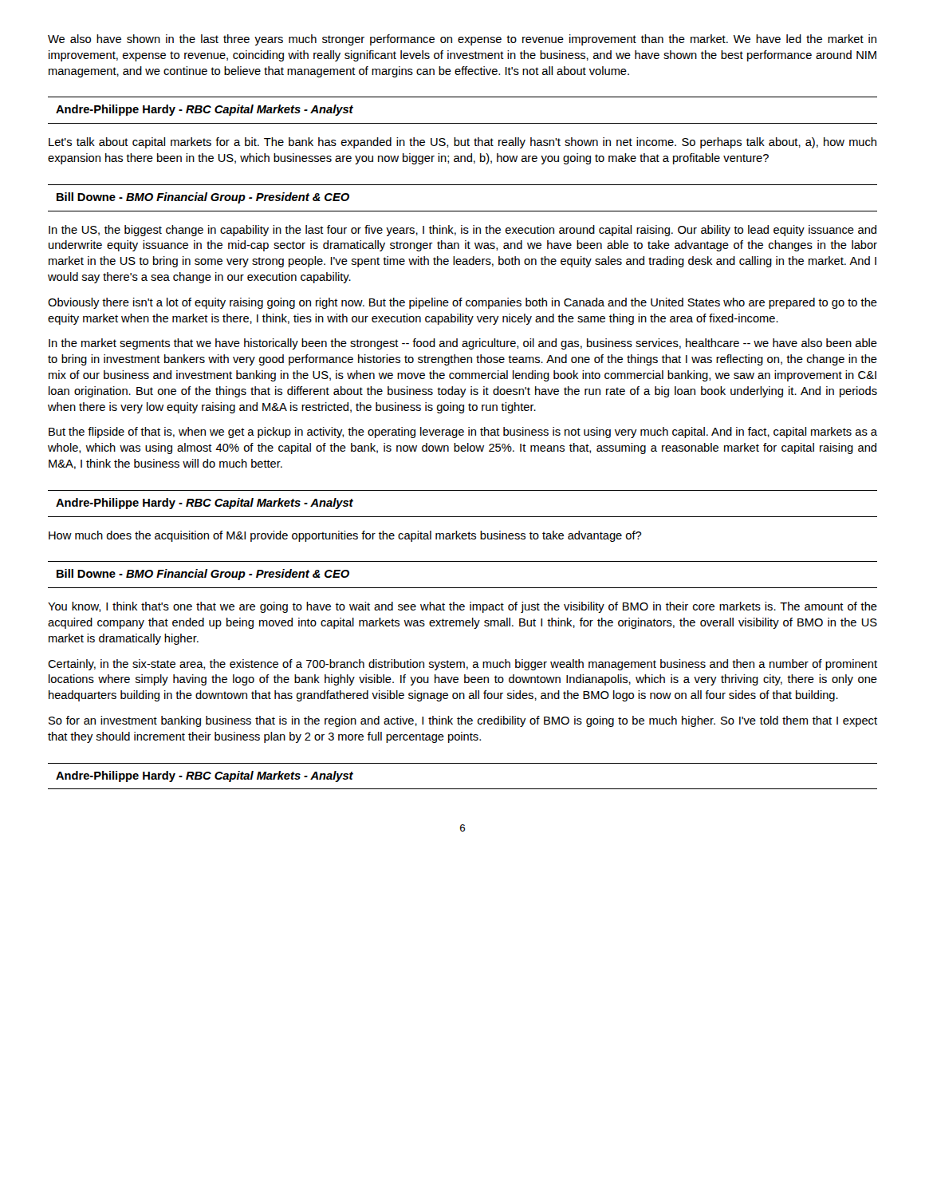We also have shown in the last three years much stronger performance on expense to revenue improvement than the market. We have led the market in improvement, expense to revenue, coinciding with really significant levels of investment in the business, and we have shown the best performance around NIM management, and we continue to believe that management of margins can be effective. It's not all about volume.
Andre-Philippe Hardy - RBC Capital Markets - Analyst
Let's talk about capital markets for a bit. The bank has expanded in the US, but that really hasn't shown in net income. So perhaps talk about, a), how much expansion has there been in the US, which businesses are you now bigger in; and, b), how are you going to make that a profitable venture?
Bill Downe - BMO Financial Group - President & CEO
In the US, the biggest change in capability in the last four or five years, I think, is in the execution around capital raising. Our ability to lead equity issuance and underwrite equity issuance in the mid-cap sector is dramatically stronger than it was, and we have been able to take advantage of the changes in the labor market in the US to bring in some very strong people. I've spent time with the leaders, both on the equity sales and trading desk and calling in the market. And I would say there's a sea change in our execution capability.
Obviously there isn't a lot of equity raising going on right now. But the pipeline of companies both in Canada and the United States who are prepared to go to the equity market when the market is there, I think, ties in with our execution capability very nicely and the same thing in the area of fixed-income.
In the market segments that we have historically been the strongest -- food and agriculture, oil and gas, business services, healthcare -- we have also been able to bring in investment bankers with very good performance histories to strengthen those teams. And one of the things that I was reflecting on, the change in the mix of our business and investment banking in the US, is when we move the commercial lending book into commercial banking, we saw an improvement in C&I loan origination. But one of the things that is different about the business today is it doesn't have the run rate of a big loan book underlying it. And in periods when there is very low equity raising and M&A is restricted, the business is going to run tighter.
But the flipside of that is, when we get a pickup in activity, the operating leverage in that business is not using very much capital. And in fact, capital markets as a whole, which was using almost 40% of the capital of the bank, is now down below 25%. It means that, assuming a reasonable market for capital raising and M&A, I think the business will do much better.
Andre-Philippe Hardy - RBC Capital Markets - Analyst
How much does the acquisition of M&I provide opportunities for the capital markets business to take advantage of?
Bill Downe - BMO Financial Group - President & CEO
You know, I think that's one that we are going to have to wait and see what the impact of just the visibility of BMO in their core markets is. The amount of the acquired company that ended up being moved into capital markets was extremely small. But I think, for the originators, the overall visibility of BMO in the US market is dramatically higher.
Certainly, in the six-state area, the existence of a 700-branch distribution system, a much bigger wealth management business and then a number of prominent locations where simply having the logo of the bank highly visible. If you have been to downtown Indianapolis, which is a very thriving city, there is only one headquarters building in the downtown that has grandfathered visible signage on all four sides, and the BMO logo is now on all four sides of that building.
So for an investment banking business that is in the region and active, I think the credibility of BMO is going to be much higher. So I've told them that I expect that they should increment their business plan by 2 or 3 more full percentage points.
Andre-Philippe Hardy - RBC Capital Markets - Analyst
6